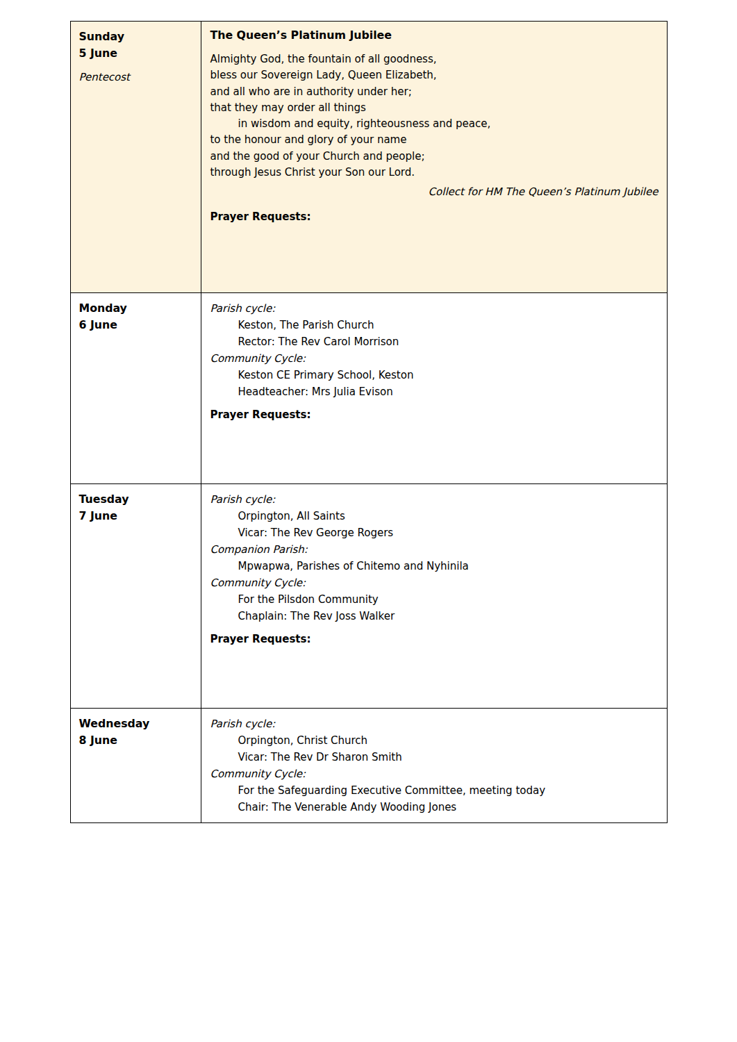| Sunday 5 June Pentecost | The Queen’s Platinum Jubilee Almighty God, the fountain of all goodness, bless our Sovereign Lady, Queen Elizabeth, and all who are in authority under her; that they may order all things in wisdom and equity, righteousness and peace, to the honour and glory of your name and the good of your Church and people; through Jesus Christ your Son our Lord. Collect for HM The Queen’s Platinum Jubilee Prayer Requests: |
| Monday 6 June | Parish cycle: Keston, The Parish Church Rector: The Rev Carol Morrison Community Cycle: Keston CE Primary School, Keston Headteacher: Mrs Julia Evison Prayer Requests: |
| Tuesday 7 June | Parish cycle: Orpington, All Saints Vicar: The Rev George Rogers Companion Parish: Mpwapwa, Parishes of Chitemo and Nyhinila Community Cycle: For the Pilsdon Community Chaplain: The Rev Joss Walker Prayer Requests: |
| Wednesday 8 June | Parish cycle: Orpington, Christ Church Vicar: The Rev Dr Sharon Smith Community Cycle: For the Safeguarding Executive Committee, meeting today Chair: The Venerable Andy Wooding Jones |